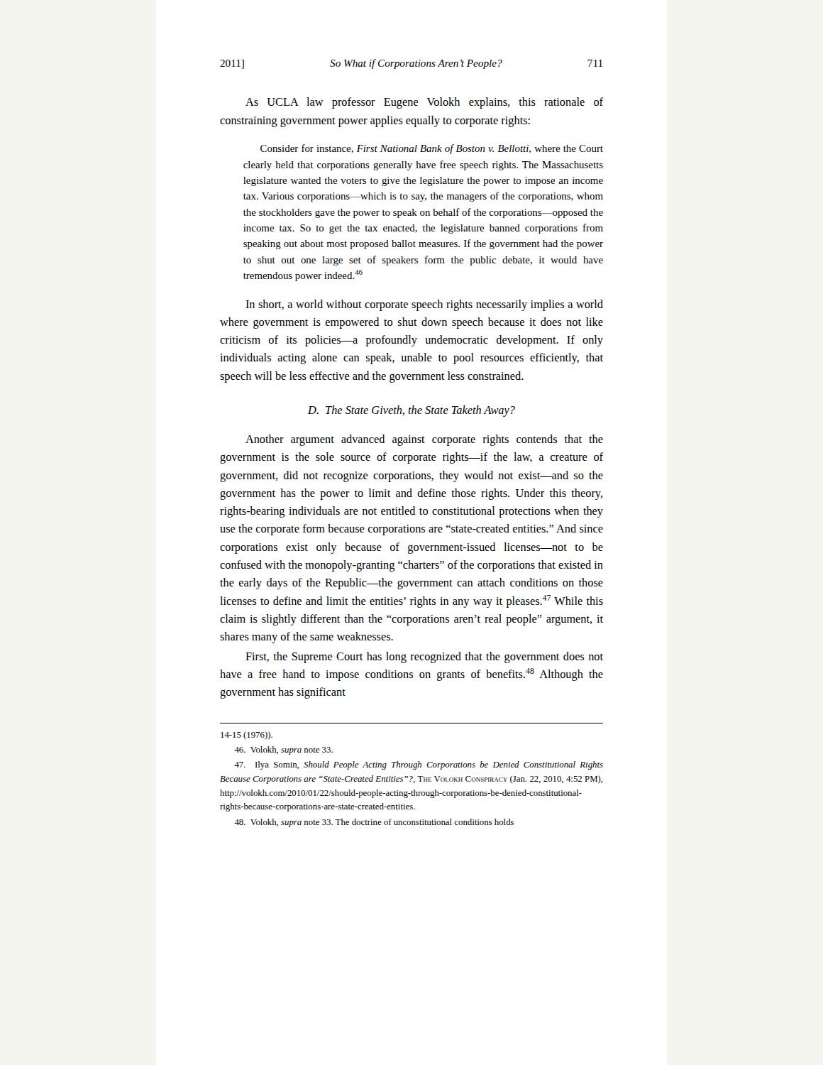2011] So What if Corporations Aren’t People? 711
As UCLA law professor Eugene Volokh explains, this rationale of constraining government power applies equally to corporate rights:
Consider for instance, First National Bank of Boston v. Bellotti, where the Court clearly held that corporations generally have free speech rights. The Massachusetts legislature wanted the voters to give the legislature the power to impose an income tax. Various corporations—which is to say, the managers of the corporations, whom the stockholders gave the power to speak on behalf of the corporations—opposed the income tax. So to get the tax enacted, the legislature banned corporations from speaking out about most proposed ballot measures. If the government had the power to shut out one large set of speakers form the public debate, it would have tremendous power indeed.46
In short, a world without corporate speech rights necessarily implies a world where government is empowered to shut down speech because it does not like criticism of its policies—a profoundly undemocratic development. If only individuals acting alone can speak, unable to pool resources efficiently, that speech will be less effective and the government less constrained.
D. The State Giveth, the State Taketh Away?
Another argument advanced against corporate rights contends that the government is the sole source of corporate rights—if the law, a creature of government, did not recognize corporations, they would not exist—and so the government has the power to limit and define those rights. Under this theory, rights-bearing individuals are not entitled to constitutional protections when they use the corporate form because corporations are “state-created entities.” And since corporations exist only because of government-issued licenses—not to be confused with the monopoly-granting “charters” of the corporations that existed in the early days of the Republic—the government can attach conditions on those licenses to define and limit the entities’ rights in any way it pleases.47 While this claim is slightly different than the “corporations aren’t real people” argument, it shares many of the same weaknesses.
First, the Supreme Court has long recognized that the government does not have a free hand to impose conditions on grants of benefits.48 Although the government has significant
14-15 (1976)).
46. Volokh, supra note 33.
47. Ilya Somin, Should People Acting Through Corporations be Denied Constitutional Rights Because Corporations are “State-Created Entities”?, The Volokh Conspiracy (Jan. 22, 2010, 4:52 PM), http://volokh.com/2010/01/22/should-people-acting-through-corporations-be-denied-constitutional-rights-because-corporations-are-state-created-entities.
48. Volokh, supra note 33. The doctrine of unconstitutional conditions holds